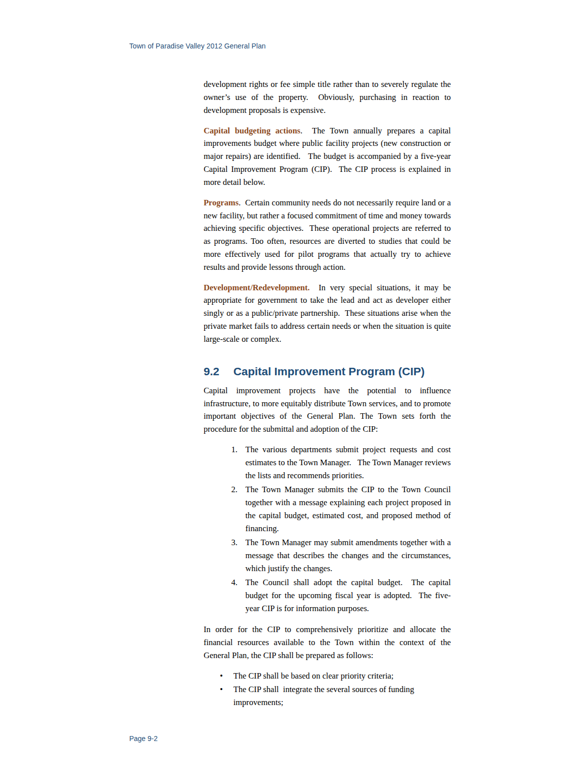Town of Paradise Valley 2012 General Plan
development rights or fee simple title rather than to severely regulate the owner’s use of the property. Obviously, purchasing in reaction to development proposals is expensive.
Capital budgeting actions. The Town annually prepares a capital improvements budget where public facility projects (new construction or major repairs) are identified. The budget is accompanied by a five-year Capital Improvement Program (CIP). The CIP process is explained in more detail below.
Programs. Certain community needs do not necessarily require land or a new facility, but rather a focused commitment of time and money towards achieving specific objectives. These operational projects are referred to as programs. Too often, resources are diverted to studies that could be more effectively used for pilot programs that actually try to achieve results and provide lessons through action.
Development/Redevelopment. In very special situations, it may be appropriate for government to take the lead and act as developer either singly or as a public/private partnership. These situations arise when the private market fails to address certain needs or when the situation is quite large-scale or complex.
9.2 Capital Improvement Program (CIP)
Capital improvement projects have the potential to influence infrastructure, to more equitably distribute Town services, and to promote important objectives of the General Plan. The Town sets forth the procedure for the submittal and adoption of the CIP:
The various departments submit project requests and cost estimates to the Town Manager. The Town Manager reviews the lists and recommends priorities.
The Town Manager submits the CIP to the Town Council together with a message explaining each project proposed in the capital budget, estimated cost, and proposed method of financing.
The Town Manager may submit amendments together with a message that describes the changes and the circumstances, which justify the changes.
The Council shall adopt the capital budget. The capital budget for the upcoming fiscal year is adopted. The five-year CIP is for information purposes.
In order for the CIP to comprehensively prioritize and allocate the financial resources available to the Town within the context of the General Plan, the CIP shall be prepared as follows:
The CIP shall be based on clear priority criteria;
The CIP shall integrate the several sources of funding improvements;
Page 9-2